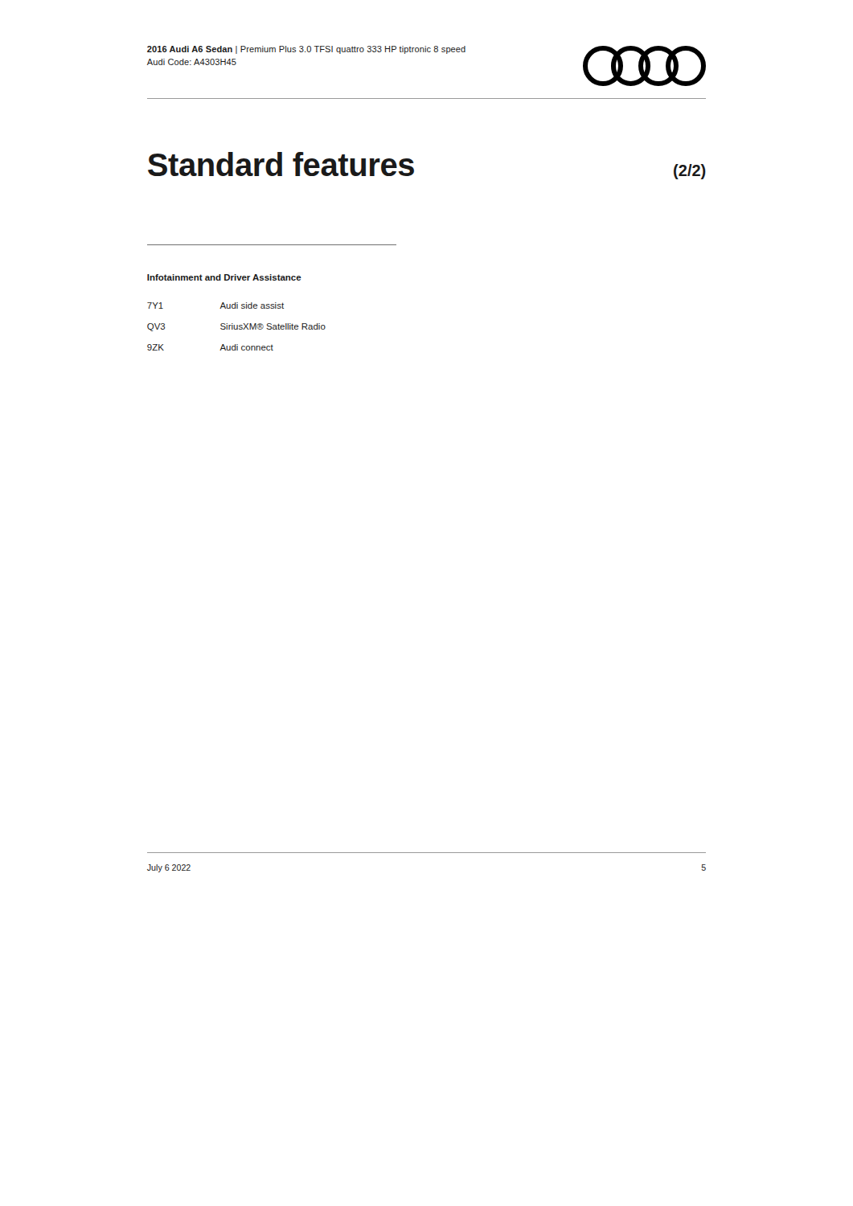2016 Audi A6 Sedan | Premium Plus 3.0 TFSI quattro 333 HP tiptronic 8 speed
Audi Code: A4303H45
Standard features
(2/2)
Infotainment and Driver Assistance
| 7Y1 | Audi side assist |
| QV3 | SiriusXM® Satellite Radio |
| 9ZK | Audi connect |
July 6 2022 5